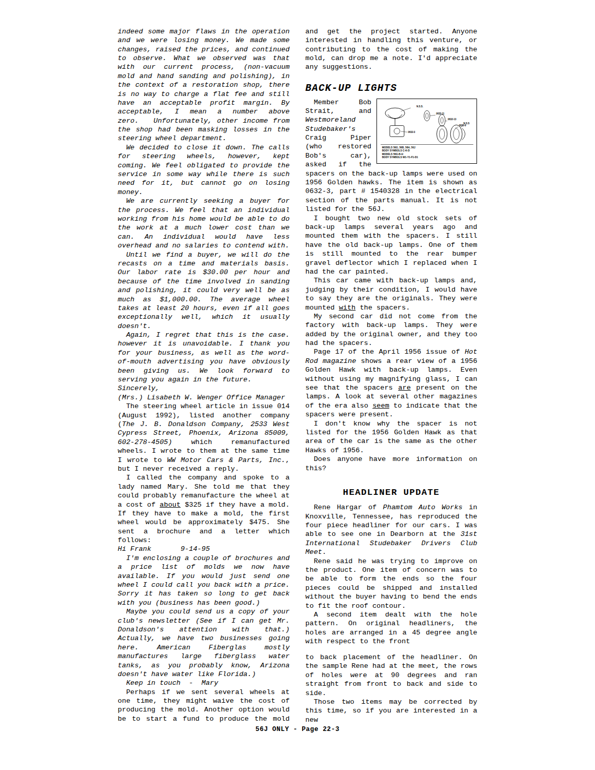indeed some major flaws in the operation and we were losing money. We made some changes, raised the prices, and continued to observe. What we observed was that with our current process, (non-vacuum mold and hand sanding and polishing), in the context of a restoration shop, there is no way to charge a flat fee and still have an acceptable profit margin. By acceptable, I mean a number above zero. Unfortunately, other income from the shop had been masking losses in the steering wheel department.
We decided to close it down. The calls for steering wheels, however, kept coming. We feel obligated to provide the service in some way while there is such need for it, but cannot go on losing money.
We are currently seeking a buyer for the process. We feel that an individual working from his home would be able to do the work at a much lower cost than we can. An individual would have less overhead and no salaries to contend with.
Until we find a buyer, we will do the recasts on a time and materials basis. Our labor rate is $30.00 per hour and because of the time involved in sanding and polishing, it could very well be as much as $1,000.00. The average wheel takes at least 20 hours, even if all goes exceptionally well, which it usually doesn't.
Again, I regret that this is the case. however it is unavoidable. I thank you for your business, as well as the word-of-mouth advertising you have obviously been giving us. We look forward to serving you again in the future.
Sincerely,
(Mrs.) Lisabeth W. Wenger Office Manager
The steering wheel article in issue 014 (August 1992), listed another company (The J. B. Donaldson Company, 2533 West Cypress Street, Phoenix, Arizona 85009, 602-278-4505) which remanufactured wheels. I wrote to them at the same time I wrote to WW Motor Cars & Parts, Inc., but I never received a reply.
I called the company and spoke to a lady named Mary. She told me that they could probably remanufacture the wheel at a cost of about $325 if they have a mold. If they have to make a mold, the first wheel would be approximately $475. She sent a brochure and a letter which follows:
Hi Frank 9-14-95
I'm enclosing a couple of brochures and a price list of molds we now have available. If you would just send one wheel I could call you back with a price. Sorry it has taken so long to get back with you (business has been good.)
Maybe you could send us a copy of your club's newsletter (See if I can get Mr. Donaldson's attention with that.) Actually, we have two businesses going here. American Fiberglas mostly manufactures large fiberglass water tanks, as you probably know, Arizona doesn't have water like Florida.)
Keep in touch - Mary
Perhaps if we sent several wheels at one time, they might waive the cost of producing the mold. Another option would be to start a fund to produce the mold and get the project started. Anyone interested in handling this venture, or contributing to the cost of making the mold, can drop me a note. I'd appreciate any suggestions.
BACK-UP LIGHTS
N.S.S. 0632-11 0632-13 0632-9 0632-3 N.S.S MODELS 56G, 56B, 56H, 56J BODY SYMBOLS C-K-D MODELS 56G-B-H BODY SYMBOLS W1-Y1-F1-D1
Member Bob Strait, and Westmoreland Studebaker's Craig Piper (who restored Bob's car), asked if the spacers on the back-up lamps were used on 1956 Golden hawks. The item is shown as 0632-3, part # 1540328 in the electrical section of the parts manual. It is not listed for the 56J.
I bought two new old stock sets of back-up lamps several years ago and mounted them with the spacers. I still have the old back-up lamps. One of them is still mounted to the rear bumper gravel deflector which I replaced when I had the car painted.
This car came with back-up lamps and, judging by their condition, I would have to say they are the originals. They were mounted with the spacers.
My second car did not come from the factory with back-up lamps. They were added by the original owner, and they too had the spacers.
Page 17 of the April 1956 issue of Hot Rod magazine shows a rear view of a 1956 Golden Hawk with back-up lamps. Even without using my magnifying glass, I can see that the spacers are present on the lamps. A look at several other magazines of the era also seem to indicate that the spacers were present.
I don't know why the spacer is not listed for the 1956 Golden Hawk as that area of the car is the same as the other Hawks of 1956.
Does anyone have more information on this?
HEADLINER UPDATE
Rene Hargar of Phamtom Auto Works in Knoxville, Tennessee, has reproduced the four piece headliner for our cars. I was able to see one in Dearborn at the 31st International Studebaker Drivers Club Meet.
Rene said he was trying to improve on the product. One item of concern was to be able to form the ends so the four pieces could be shipped and installed without the buyer having to bend the ends to fit the roof contour.
A second item dealt with the hole pattern. On original headliners, the holes are arranged in a 45 degree angle with respect to the front
to back placement of the headliner. On the sample Rene had at the meet, the rows of holes were at 90 degrees and ran straight from front to back and side to side.
Those two items may be corrected by this time, so if you are interested in a new
56J ONLY - Page 22-3